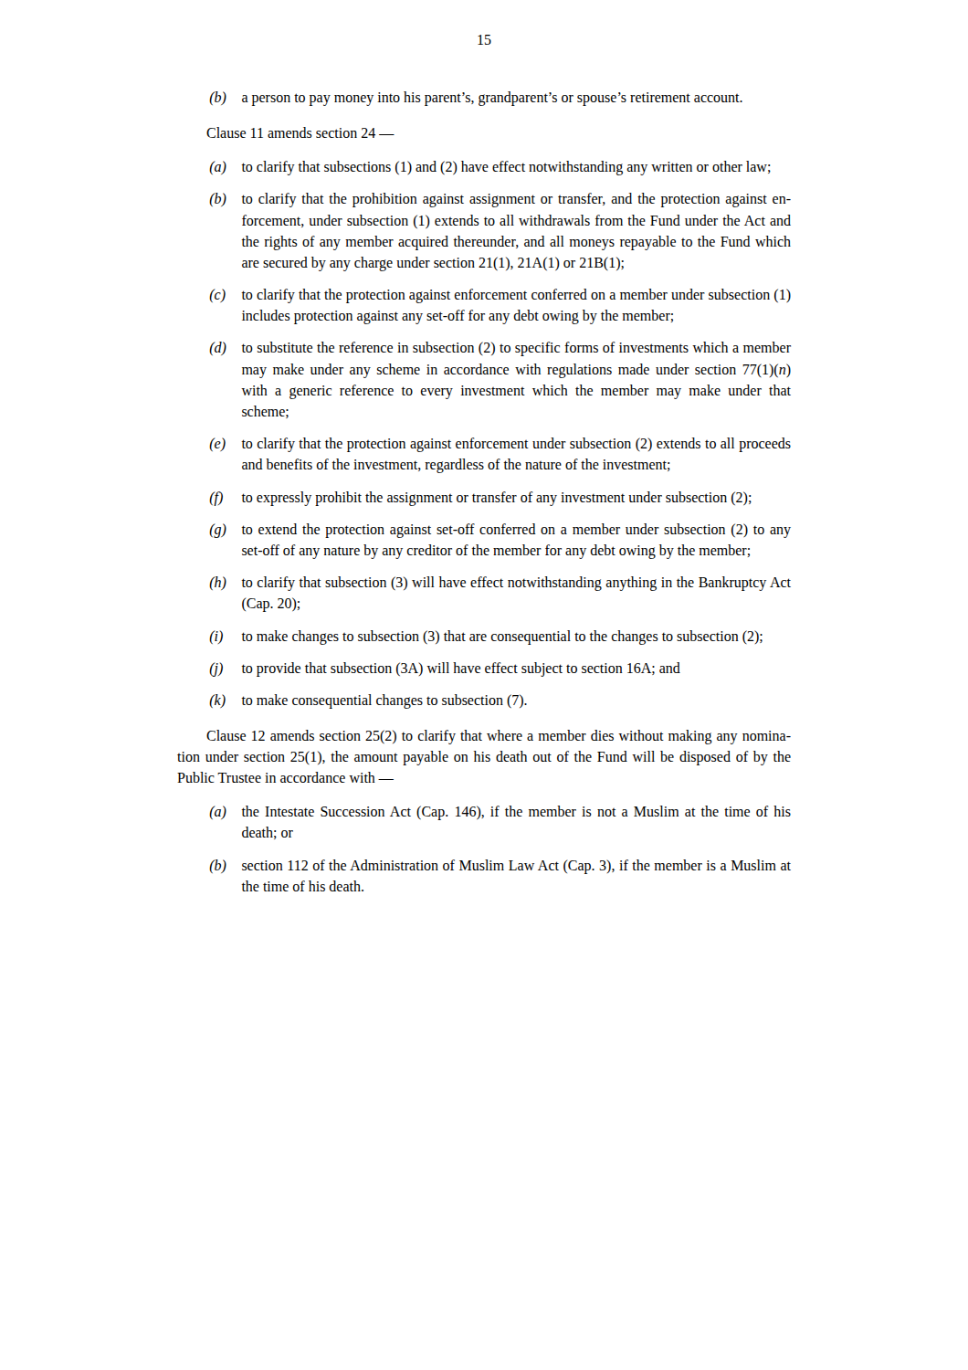15
a person to pay money into his parent’s, grandparent’s or spouse’s retirement account.
Clause 11 amends section 24 —
to clarify that subsections (1) and (2) have effect notwithstanding any written or other law;
to clarify that the prohibition against assignment or transfer, and the protection against enforcement, under subsection (1) extends to all withdrawals from the Fund under the Act and the rights of any member acquired thereunder, and all moneys repayable to the Fund which are secured by any charge under section 21(1), 21A(1) or 21B(1);
to clarify that the protection against enforcement conferred on a member under subsection (1) includes protection against any set-off for any debt owing by the member;
to substitute the reference in subsection (2) to specific forms of investments which a member may make under any scheme in accordance with regulations made under section 77(1)(n) with a generic reference to every investment which the member may make under that scheme;
to clarify that the protection against enforcement under subsection (2) extends to all proceeds and benefits of the investment, regardless of the nature of the investment;
to expressly prohibit the assignment or transfer of any investment under subsection (2);
to extend the protection against set-off conferred on a member under subsection (2) to any set-off of any nature by any creditor of the member for any debt owing by the member;
to clarify that subsection (3) will have effect notwithstanding anything in the Bankruptcy Act (Cap. 20);
to make changes to subsection (3) that are consequential to the changes to subsection (2);
to provide that subsection (3A) will have effect subject to section 16A; and
to make consequential changes to subsection (7).
Clause 12 amends section 25(2) to clarify that where a member dies without making any nomination under section 25(1), the amount payable on his death out of the Fund will be disposed of by the Public Trustee in accordance with —
the Intestate Succession Act (Cap. 146), if the member is not a Muslim at the time of his death; or
section 112 of the Administration of Muslim Law Act (Cap. 3), if the member is a Muslim at the time of his death.